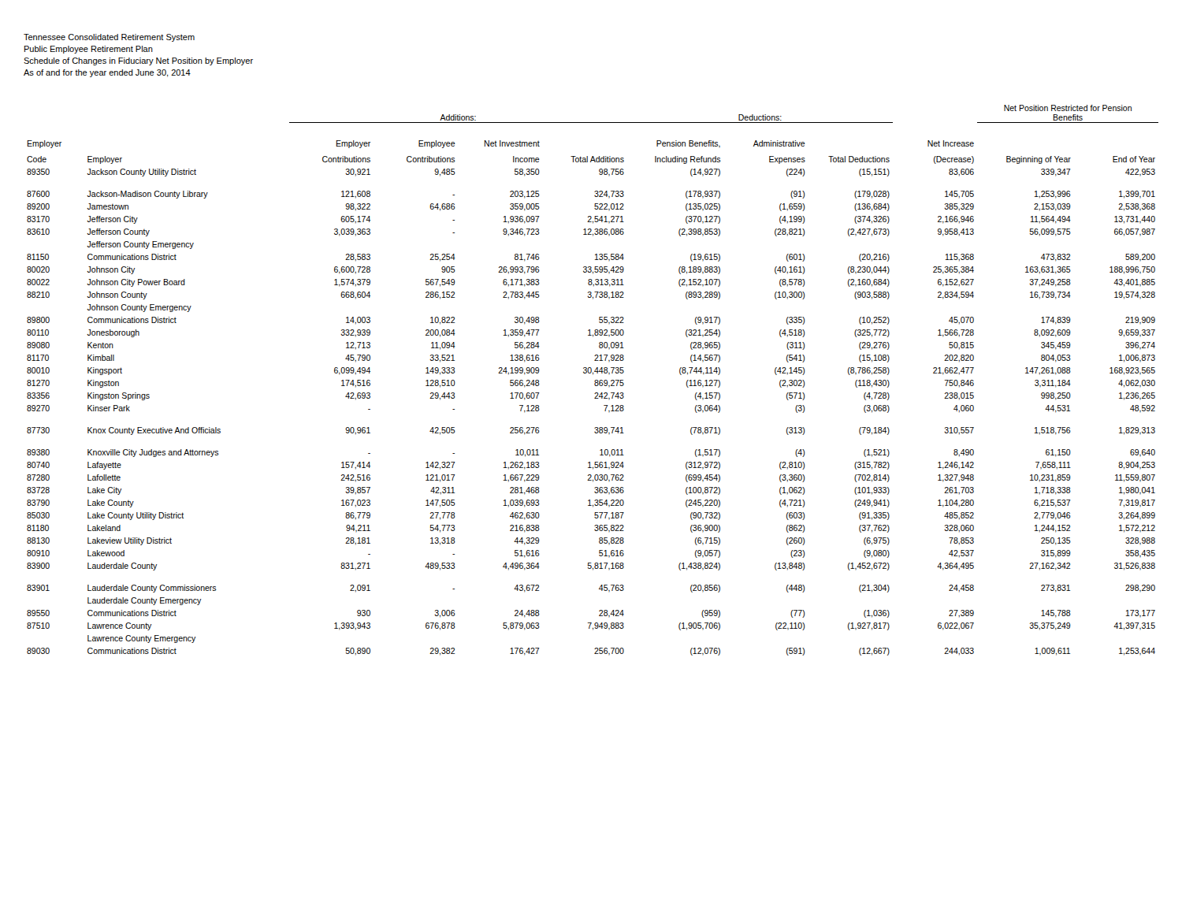Tennessee Consolidated Retirement System
Public Employee Retirement Plan
Schedule of Changes in Fiduciary Net Position by Employer
As of and for the year ended June 30, 2014
| | Additions: | Deductions: | | Net Position Restricted for Pension Benefits |
| Employer | | Employer | Employee | Net Investment | | Pension Benefits, | Administrative | | Net Increase | | |
| Code | Employer | Contributions | Contributions | Income | Total Additions | Including Refunds | Expenses | Total Deductions | (Decrease) | Beginning of Year | End of Year |
| 89350 | Jackson County Utility District | 30,921 | 9,485 | 58,350 | 98,756 | (14,927) | (224) | (15,151) | 83,606 | 339,347 | 422,953 |
| 87600 | Jackson-Madison County Library | 121,608 | - | 203,125 | 324,733 | (178,937) | (91) | (179,028) | 145,705 | 1,253,996 | 1,399,701 |
| 89200 | Jamestown | 98,322 | 64,686 | 359,005 | 522,012 | (135,025) | (1,659) | (136,684) | 385,329 | 2,153,039 | 2,538,368 |
| 83170 | Jefferson City | 605,174 | - | 1,936,097 | 2,541,271 | (370,127) | (4,199) | (374,326) | 2,166,946 | 11,564,494 | 13,731,440 |
| 83610 | Jefferson County | 3,039,363 | - | 9,346,723 | 12,386,086 | (2,398,853) | (28,821) | (2,427,673) | 9,958,413 | 56,099,575 | 66,057,987 |
| | Jefferson County Emergency | | | | | | | | | | |
| 81150 | Communications District | 28,583 | 25,254 | 81,746 | 135,584 | (19,615) | (601) | (20,216) | 115,368 | 473,832 | 589,200 |
| 80020 | Johnson City | 6,600,728 | 905 | 26,993,796 | 33,595,429 | (8,189,883) | (40,161) | (8,230,044) | 25,365,384 | 163,631,365 | 188,996,750 |
| 80022 | Johnson City Power Board | 1,574,379 | 567,549 | 6,171,383 | 8,313,311 | (2,152,107) | (8,578) | (2,160,684) | 6,152,627 | 37,249,258 | 43,401,885 |
| 88210 | Johnson County | 668,604 | 286,152 | 2,783,445 | 3,738,182 | (893,289) | (10,300) | (903,588) | 2,834,594 | 16,739,734 | 19,574,328 |
| | Johnson County Emergency | | | | | | | | | | |
| 89800 | Communications District | 14,003 | 10,822 | 30,498 | 55,322 | (9,917) | (335) | (10,252) | 45,070 | 174,839 | 219,909 |
| 80110 | Jonesborough | 332,939 | 200,084 | 1,359,477 | 1,892,500 | (321,254) | (4,518) | (325,772) | 1,566,728 | 8,092,609 | 9,659,337 |
| 89080 | Kenton | 12,713 | 11,094 | 56,284 | 80,091 | (28,965) | (311) | (29,276) | 50,815 | 345,459 | 396,274 |
| 81170 | Kimball | 45,790 | 33,521 | 138,616 | 217,928 | (14,567) | (541) | (15,108) | 202,820 | 804,053 | 1,006,873 |
| 80010 | Kingsport | 6,099,494 | 149,333 | 24,199,909 | 30,448,735 | (8,744,114) | (42,145) | (8,786,258) | 21,662,477 | 147,261,088 | 168,923,565 |
| 81270 | Kingston | 174,516 | 128,510 | 566,248 | 869,275 | (116,127) | (2,302) | (118,430) | 750,846 | 3,311,184 | 4,062,030 |
| 83356 | Kingston Springs | 42,693 | 29,443 | 170,607 | 242,743 | (4,157) | (571) | (4,728) | 238,015 | 998,250 | 1,236,265 |
| 89270 | Kinser Park | - | - | 7,128 | 7,128 | (3,064) | (3) | (3,068) | 4,060 | 44,531 | 48,592 |
| 87730 | Knox County Executive And Officials | 90,961 | 42,505 | 256,276 | 389,741 | (78,871) | (313) | (79,184) | 310,557 | 1,518,756 | 1,829,313 |
| 89380 | Knoxville City Judges and Attorneys | - | - | 10,011 | 10,011 | (1,517) | (4) | (1,521) | 8,490 | 61,150 | 69,640 |
| 80740 | Lafayette | 157,414 | 142,327 | 1,262,183 | 1,561,924 | (312,972) | (2,810) | (315,782) | 1,246,142 | 7,658,111 | 8,904,253 |
| 87280 | Lafollette | 242,516 | 121,017 | 1,667,229 | 2,030,762 | (699,454) | (3,360) | (702,814) | 1,327,948 | 10,231,859 | 11,559,807 |
| 83728 | Lake City | 39,857 | 42,311 | 281,468 | 363,636 | (100,872) | (1,062) | (101,933) | 261,703 | 1,718,338 | 1,980,041 |
| 83790 | Lake County | 167,023 | 147,505 | 1,039,693 | 1,354,220 | (245,220) | (4,721) | (249,941) | 1,104,280 | 6,215,537 | 7,319,817 |
| 85030 | Lake County Utility District | 86,779 | 27,778 | 462,630 | 577,187 | (90,732) | (603) | (91,335) | 485,852 | 2,779,046 | 3,264,899 |
| 81180 | Lakeland | 94,211 | 54,773 | 216,838 | 365,822 | (36,900) | (862) | (37,762) | 328,060 | 1,244,152 | 1,572,212 |
| 88130 | Lakeview Utility District | 28,181 | 13,318 | 44,329 | 85,828 | (6,715) | (260) | (6,975) | 78,853 | 250,135 | 328,988 |
| 80910 | Lakewood | - | - | 51,616 | 51,616 | (9,057) | (23) | (9,080) | 42,537 | 315,899 | 358,435 |
| 83900 | Lauderdale County | 831,271 | 489,533 | 4,496,364 | 5,817,168 | (1,438,824) | (13,848) | (1,452,672) | 4,364,495 | 27,162,342 | 31,526,838 |
| 83901 | Lauderdale County Commissioners | 2,091 | - | 43,672 | 45,763 | (20,856) | (448) | (21,304) | 24,458 | 273,831 | 298,290 |
| | Lauderdale County Emergency | | | | | | | | | | |
| 89550 | Communications District | 930 | 3,006 | 24,488 | 28,424 | (959) | (77) | (1,036) | 27,389 | 145,788 | 173,177 |
| 87510 | Lawrence County | 1,393,943 | 676,878 | 5,879,063 | 7,949,883 | (1,905,706) | (22,110) | (1,927,817) | 6,022,067 | 35,375,249 | 41,397,315 |
| | Lawrence County Emergency | | | | | | | | | | |
| 89030 | Communications District | 50,890 | 29,382 | 176,427 | 256,700 | (12,076) | (591) | (12,667) | 244,033 | 1,009,611 | 1,253,644 |